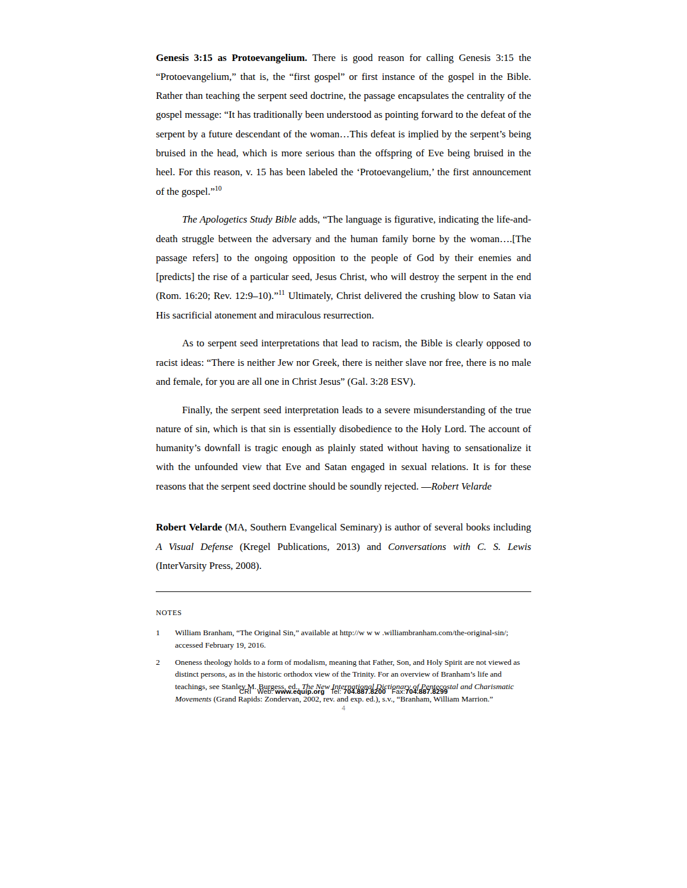Genesis 3:15 as Protoevangelium. There is good reason for calling Genesis 3:15 the “Protoevangelium,” that is, the “first gospel” or first instance of the gospel in the Bible. Rather than teaching the serpent seed doctrine, the passage encapsulates the centrality of the gospel message: “It has traditionally been understood as pointing forward to the defeat of the serpent by a future descendant of the woman…This defeat is implied by the serpent’s being bruised in the head, which is more serious than the offspring of Eve being bruised in the heel. For this reason, v. 15 has been labeled the ‘Protoevangelium,’ the first announcement of the gospel.”10
The Apologetics Study Bible adds, “The language is figurative, indicating the life-and-death struggle between the adversary and the human family borne by the woman….[The passage refers] to the ongoing opposition to the people of God by their enemies and [predicts] the rise of a particular seed, Jesus Christ, who will destroy the serpent in the end (Rom. 16:20; Rev. 12:9–10).”11 Ultimately, Christ delivered the crushing blow to Satan via His sacrificial atonement and miraculous resurrection.
As to serpent seed interpretations that lead to racism, the Bible is clearly opposed to racist ideas: “There is neither Jew nor Greek, there is neither slave nor free, there is no male and female, for you are all one in Christ Jesus” (Gal. 3:28 ESV).
Finally, the serpent seed interpretation leads to a severe misunderstanding of the true nature of sin, which is that sin is essentially disobedience to the Holy Lord. The account of humanity’s downfall is tragic enough as plainly stated without having to sensationalize it with the unfounded view that Eve and Satan engaged in sexual relations. It is for these reasons that the serpent seed doctrine should be soundly rejected. —Robert Velarde
Robert Velarde (MA, Southern Evangelical Seminary) is author of several books including A Visual Defense (Kregel Publications, 2013) and Conversations with C. S. Lewis (InterVarsity Press, 2008).
Notes
1 William Branham, “The Original Sin,” available at http://w w w .williambranham.com/the-original-sin/; accessed February 19, 2016.
2 Oneness theology holds to a form of modalism, meaning that Father, Son, and Holy Spirit are not viewed as distinct persons, as in the historic orthodox view of the Trinity. For an overview of Branham’s life and teachings, see Stanley M. Burgess, ed., The New International Dictionary of Pentecostal and Charismatic Movements (Grand Rapids: Zondervan, 2002, rev. and exp. ed.), s.v., “Branham, William Marrion.”
CRI Web: www.equip.org Tel: 704.887.8200 Fax:704.887.8299
4